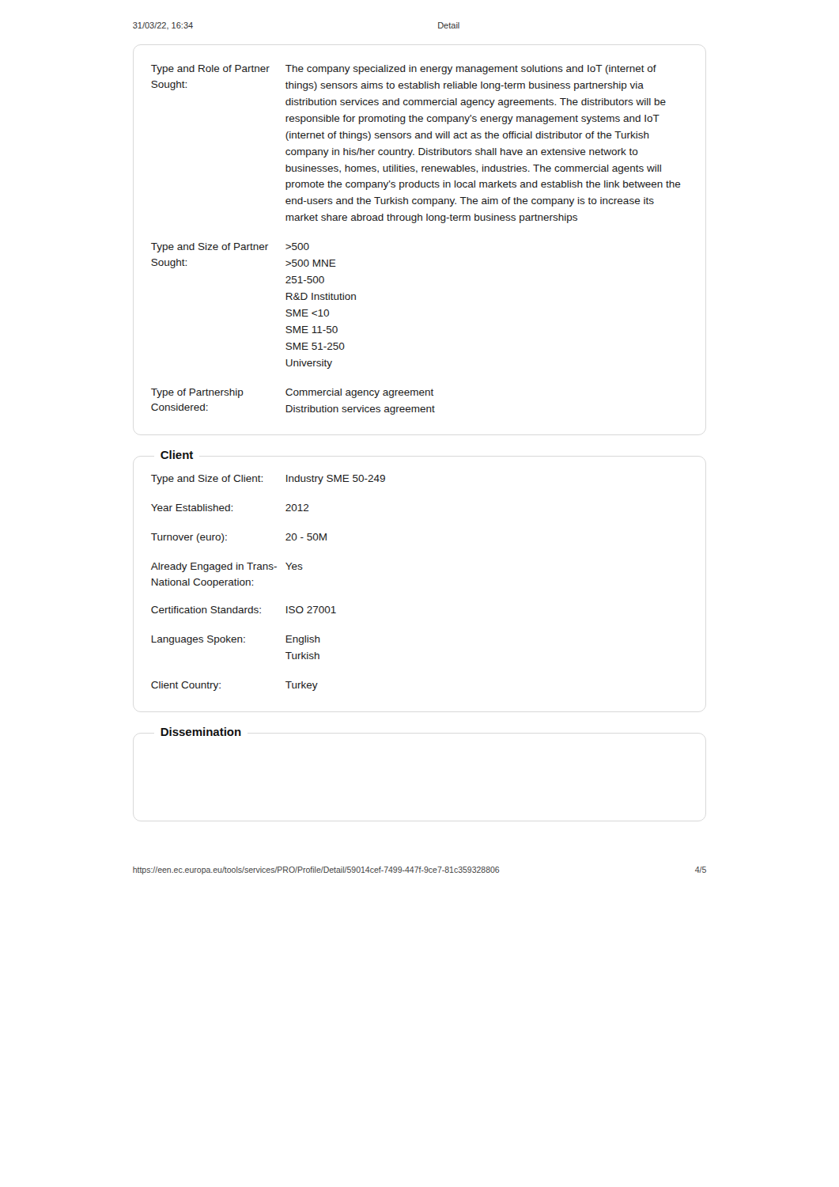31/03/22, 16:34
Detail
Type and Role of Partner Sought:
The company specialized in energy management solutions and IoT (internet of things) sensors aims to establish reliable long-term business partnership via distribution services and commercial agency agreements. The distributors will be responsible for promoting the company's energy management systems and IoT (internet of things) sensors and will act as the official distributor of the Turkish company in his/her country. Distributors shall have an extensive network to businesses, homes, utilities, renewables, industries. The commercial agents will promote the company's products in local markets and establish the link between the end-users and the Turkish company. The aim of the company is to increase its market share abroad through long-term business partnerships
Type and Size of Partner Sought:
>500
>500 MNE
251-500
R&D Institution
SME <10
SME 11-50
SME 51-250
University
Type of Partnership Considered:
Commercial agency agreement
Distribution services agreement
Client
Type and Size of Client:
Industry SME 50-249
Year Established:
2012
Turnover (euro):
20 - 50M
Already Engaged in Trans-National Cooperation:
Yes
Certification Standards:
ISO 27001
Languages Spoken:
English
Turkish
Client Country:
Turkey
Dissemination
https://een.ec.europa.eu/tools/services/PRO/Profile/Detail/59014cef-7499-447f-9ce7-81c359328806
4/5